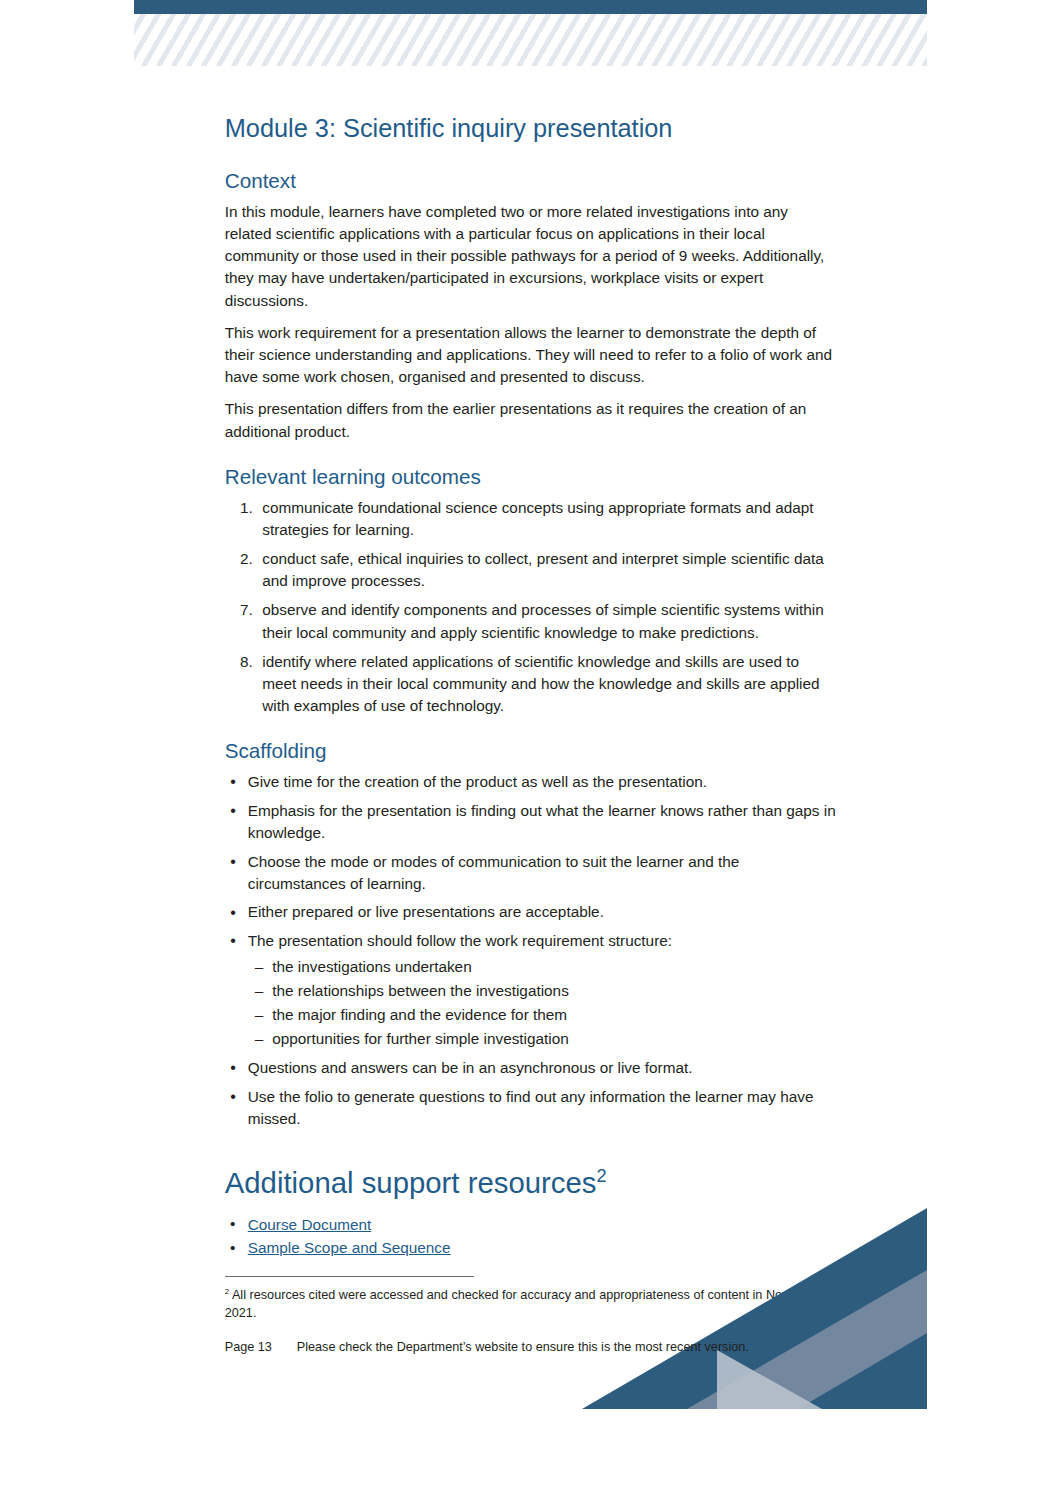Module 3: Scientific inquiry presentation
Context
In this module, learners have completed two or more related investigations into any related scientific applications with a particular focus on applications in their local community or those used in their possible pathways for a period of 9 weeks. Additionally, they may have undertaken/participated in excursions, workplace visits or expert discussions.
This work requirement for a presentation allows the learner to demonstrate the depth of their science understanding and applications. They will need to refer to a folio of work and have some work chosen, organised and presented to discuss.
This presentation differs from the earlier presentations as it requires the creation of an additional product.
Relevant learning outcomes
communicate foundational science concepts using appropriate formats and adapt strategies for learning.
conduct safe, ethical inquiries to collect, present and interpret simple scientific data and improve processes.
observe and identify components and processes of simple scientific systems within their local community and apply scientific knowledge to make predictions.
identify where related applications of scientific knowledge and skills are used to meet needs in their local community and how the knowledge and skills are applied with examples of use of technology.
Scaffolding
Give time for the creation of the product as well as the presentation.
Emphasis for the presentation is finding out what the learner knows rather than gaps in knowledge.
Choose the mode or modes of communication to suit the learner and the circumstances of learning.
Either prepared or live presentations are acceptable.
The presentation should follow the work requirement structure:
the investigations undertaken
the relationships between the investigations
the major finding and the evidence for them
opportunities for further simple investigation
Questions and answers can be in an asynchronous or live format.
Use the folio to generate questions to find out any information the learner may have missed.
Additional support resources2
Course Document
Sample Scope and Sequence
2 All resources cited were accessed and checked for accuracy and appropriateness of content in November 2021.
Page 13 Please check the Department’s website to ensure this is the most recent version.